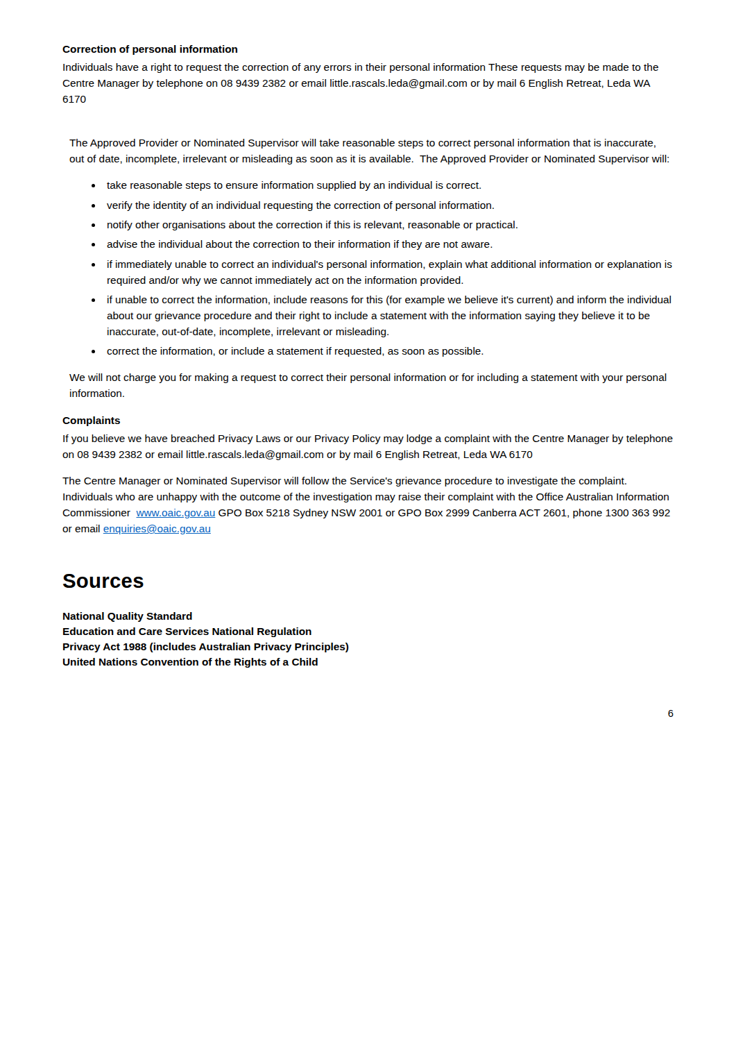Correction of personal information
Individuals have a right to request the correction of any errors in their personal information These requests may be made to the Centre Manager by telephone on 08 9439 2382 or email little.rascals.leda@gmail.com or by mail 6 English Retreat, Leda WA 6170
The Approved Provider or Nominated Supervisor will take reasonable steps to correct personal information that is inaccurate, out of date, incomplete, irrelevant or misleading as soon as it is available. The Approved Provider or Nominated Supervisor will:
take reasonable steps to ensure information supplied by an individual is correct.
verify the identity of an individual requesting the correction of personal information.
notify other organisations about the correction if this is relevant, reasonable or practical.
advise the individual about the correction to their information if they are not aware.
if immediately unable to correct an individual's personal information, explain what additional information or explanation is required and/or why we cannot immediately act on the information provided.
if unable to correct the information, include reasons for this (for example we believe it's current) and inform the individual about our grievance procedure and their right to include a statement with the information saying they believe it to be inaccurate, out-of-date, incomplete, irrelevant or misleading.
correct the information, or include a statement if requested, as soon as possible.
We will not charge you for making a request to correct their personal information or for including a statement with your personal information.
Complaints
If you believe we have breached Privacy Laws or our Privacy Policy may lodge a complaint with the Centre Manager by telephone on 08 9439 2382 or email little.rascals.leda@gmail.com or by mail 6 English Retreat, Leda WA 6170
The Centre Manager or Nominated Supervisor will follow the Service's grievance procedure to investigate the complaint. Individuals who are unhappy with the outcome of the investigation may raise their complaint with the Office Australian Information Commissioner www.oaic.gov.au GPO Box 5218 Sydney NSW 2001 or GPO Box 2999 Canberra ACT 2601, phone 1300 363 992 or email enquiries@oaic.gov.au
Sources
National Quality Standard
Education and Care Services National Regulation
Privacy Act 1988 (includes Australian Privacy Principles)
United Nations Convention of the Rights of a Child
6